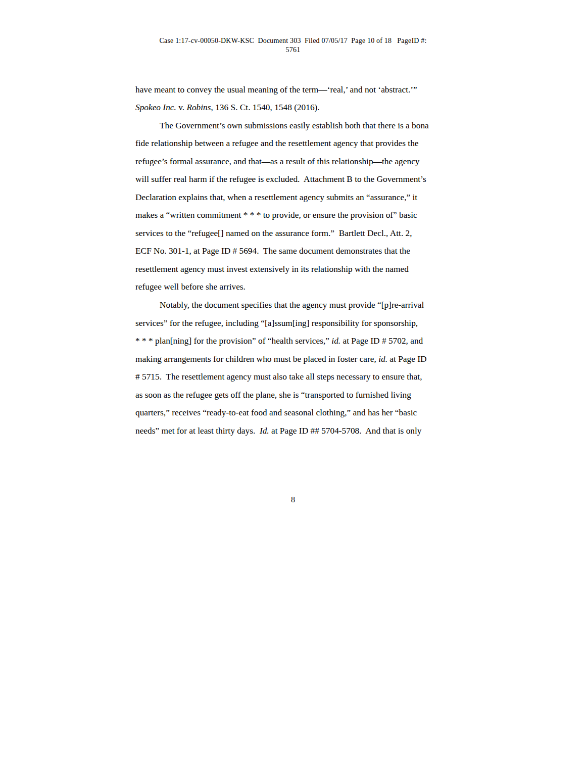Case 1:17-cv-00050-DKW-KSC Document 303 Filed 07/05/17 Page 10 of 18 PageID #:
5761
have meant to convey the usual meaning of the term—‘real,’ and not ‘abstract.’”
Spokeo Inc. v. Robins, 136 S. Ct. 1540, 1548 (2016).
The Government’s own submissions easily establish both that there is a bona
fide relationship between a refugee and the resettlement agency that provides the
refugee’s formal assurance, and that—as a result of this relationship—the agency
will suffer real harm if the refugee is excluded. Attachment B to the Government’s
Declaration explains that, when a resettlement agency submits an “assurance,” it
makes a “written commitment * * * to provide, or ensure the provision of” basic
services to the “refugee[] named on the assurance form.” Bartlett Decl., Att. 2,
ECF No. 301-1, at Page ID # 5694. The same document demonstrates that the
resettlement agency must invest extensively in its relationship with the named
refugee well before she arrives.
Notably, the document specifies that the agency must provide “[p]re-arrival
services” for the refugee, including “[a]ssum[ing] responsibility for sponsorship,
* * * plan[ning] for the provision” of “health services,” id. at Page ID # 5702, and
making arrangements for children who must be placed in foster care, id. at Page ID
# 5715. The resettlement agency must also take all steps necessary to ensure that,
as soon as the refugee gets off the plane, she is “transported to furnished living
quarters,” receives “ready-to-eat food and seasonal clothing,” and has her “basic
needs” met for at least thirty days. Id. at Page ID ## 5704-5708. And that is only
8